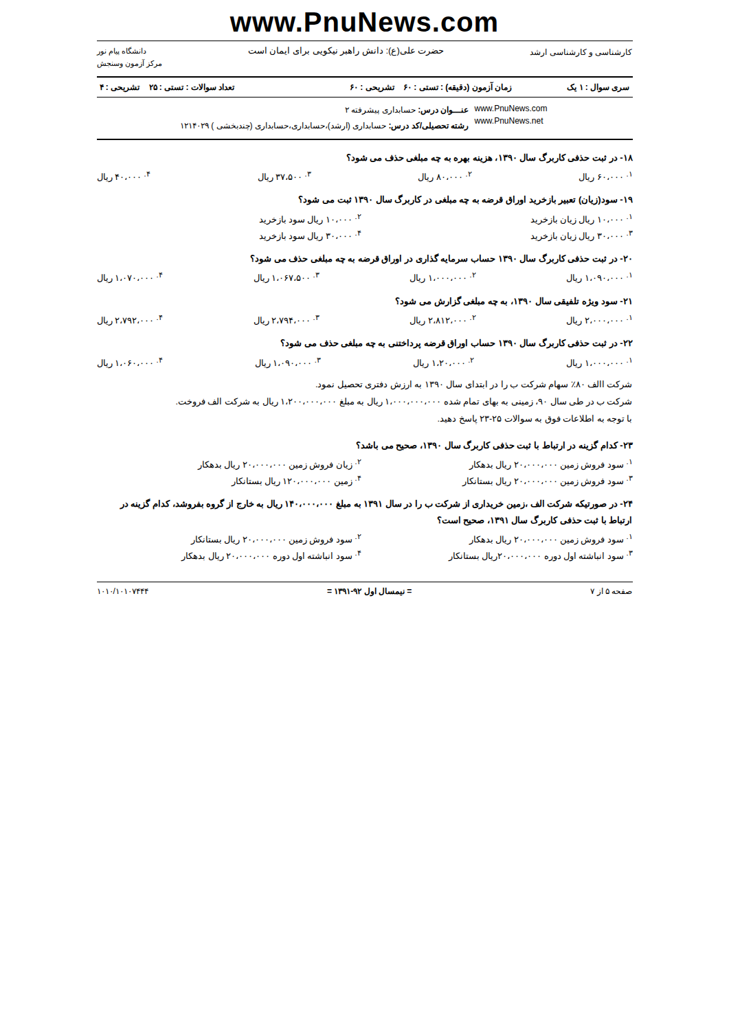www.PnuNews.com
کارشناسی و کارشناسی ارشد
حضرت علی(ع): دانش راهبر نیکویی برای ایمان است
دانشگاه پیام نور
مرکز آزمون وسنجش
| سری سوال : ۱ یک | زمان آزمون (دقیقه) : تستی : ۶۰ تشریحی : ۶۰ | تعداد سوالات : تستی : ۲۵ تشریحی : ۴ |
| www.PnuNews.com www.PnuNews.net | عنـــوان درس: حسابداری پیشرفته ۲ رشته تحصیلی/کد درس: حسابداری (ارشد)،حسابداری،حسابداری (چندبخشی ) ۱۲۱۴۰۲۹ |
۱۸- در ثبت حذفی کاربرگ سال ۱۳۹۰، هزینه بهره به چه مبلغی حذف می شود؟
۱. ۶۰،۰۰۰ ریال
۲. ۸۰،۰۰۰ ریال
۳. ۳۷،۵۰۰ ریال
۴. ۴۰،۰۰۰ ریال
۱۹- سود(زیان) تعبیر بازخرید اوراق قرضه به چه مبلغی در کاربرگ سال ۱۳۹۰ ثبت می شود؟
۱. ۱۰،۰۰۰ ریال زیان بازخرید
۲. ۱۰،۰۰۰ ریال سود بازخرید
۳. ۳۰،۰۰۰ ریال زیان بازخرید
۴. ۳۰،۰۰۰ ریال سود بازخرید
۲۰- در ثبت حذفی کاربرگ سال ۱۳۹۰ حساب سرمایه گذاری در اوراق قرضه به چه مبلغی حذف می شود؟
۱. ۱،۰۹۰،۰۰۰ ریال
۲. ۱،۰۰۰،۰۰۰ ریال
۳. ۱،۰۶۷،۵۰۰ ریال
۴. ۱،۰۷۰،۰۰۰ ریال
۲۱- سود ویژه تلفیقی سال ۱۳۹۰، به چه مبلغی گزارش می شود؟
۱. ۲،۰۰۰،۰۰۰ ریال
۲. ۲،۸۱۲،۰۰۰ ریال
۳. ۲،۷۹۴،۰۰۰ ریال
۴. ۲،۷۹۲،۰۰۰ ریال
۲۲- در ثبت حذفی کاربرگ سال ۱۳۹۰ حساب اوراق قرضه پرداختنی به چه مبلغی حذف می شود؟
۱. ۱،۰۰۰،۰۰۰ ریال
۲. ۱،۲۰،۰۰۰ ریال
۳. ۱،۰۹۰،۰۰۰ ریال
۴. ۱،۰۶۰،۰۰۰ ریال
شرکت االف ۸۰٪ سهام شرکت ب را در ابتدای سال ۱۳۹۰ به ارزش دفتری تحصیل نمود.
شرکت ب در طی سال ۹۰، زمینی به بهای تمام شده ۱،۰۰۰،۰۰۰،۰۰۰ ریال به مبلغ ۱،۲۰۰،۰۰۰،۰۰۰ ریال به شرکت الف فروخت.
با توجه به اطلاعات فوق به سوالات ۲۵-۲۳ پاسخ دهید.
۲۳- کدام گزینه در ارتباط با ثبت حذفی کاربرگ سال ۱۳۹۰، صحیح می باشد؟
۱. سود فروش زمین ۲۰،۰۰۰،۰۰۰ ریال بدهکار
۲. زیان فروش زمین ۲۰،۰۰۰،۰۰۰ ریال بدهکار
۳. سود فروش زمین ۲۰،۰۰۰،۰۰۰ ریال بستانکار
۴. زمین ۱۲۰،۰۰۰،۰۰۰ ریال بستانکار
۲۴- در صورتیکه شرکت الف ،زمین خریداری از شرکت ب را در سال ۱۳۹۱ به مبلغ ۱۴۰،۰۰۰،۰۰۰ ریال به خارج از گروه بفروشد، کدام گزینه در ارتباط با ثبت حذفی کاربرگ سال ۱۳۹۱، صحیح است؟
۱. سود فروش زمین ۲۰،۰۰۰،۰۰۰ ریال بدهکار
۲. سود فروش زمین ۲۰،۰۰۰،۰۰۰ ریال بستانکار
۳. سود انباشته اول دوره ۲۰،۰۰۰،۰۰۰ریال بستانکار
۴. سود انباشته اول دوره ۲۰،۰۰۰،۰۰۰ ریال بدهکار
صفحه ۵ از ۷
= نیمسال اول ۹۲-۱۳۹۱ =
۱۰۱۰/۱۰۱۰۷۴۴۴